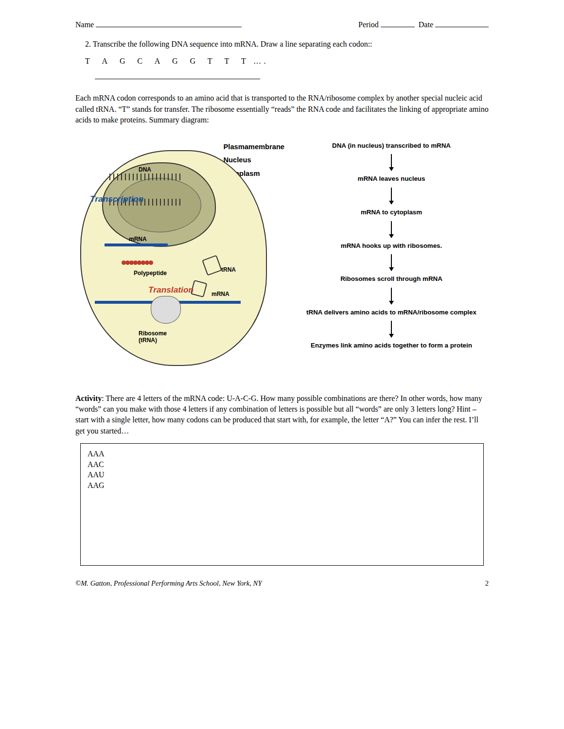Name Period Date
2. Transcribe the following DNA sequence into mRNA. Draw a line separating each codon::
T A G C A G G T T T ….
Each mRNA codon corresponds to an amino acid that is transported to the RNA/ribosome complex by another special nucleic acid called tRNA. “T” stands for transfer. The ribosome essentially “reads” the RNA code and facilitates the linking of appropriate amino acids to make proteins. Summary diagram:
Plasmamembrane
Nucleus
Cytoplasm
DNA
Transcription
mRNA
Polypeptide
tRNA
Translation
mRNA
Ribosome
(tRNA)
DNA (in nucleus) transcribed to mRNA
mRNA leaves nucleus
mRNA to cytoplasm
mRNA hooks up with ribosomes.
Ribosomes scroll through mRNA
tRNA delivers amino acids to mRNA/ribosome complex
Enzymes link amino acids together to form a protein
Activity: There are 4 letters of the mRNA code: U-A-C-G. How many possible combinations are there? In other words, how many “words” can you make with those 4 letters if any combination of letters is possible but all “words” are only 3 letters long? Hint – start with a single letter, how many codons can be produced that start with, for example, the letter “A?” You can infer the rest. I’ll get you started…
AAA
AAC
AAU
AAG
©M. Gatton, Professional Performing Arts School, New York, NY 2